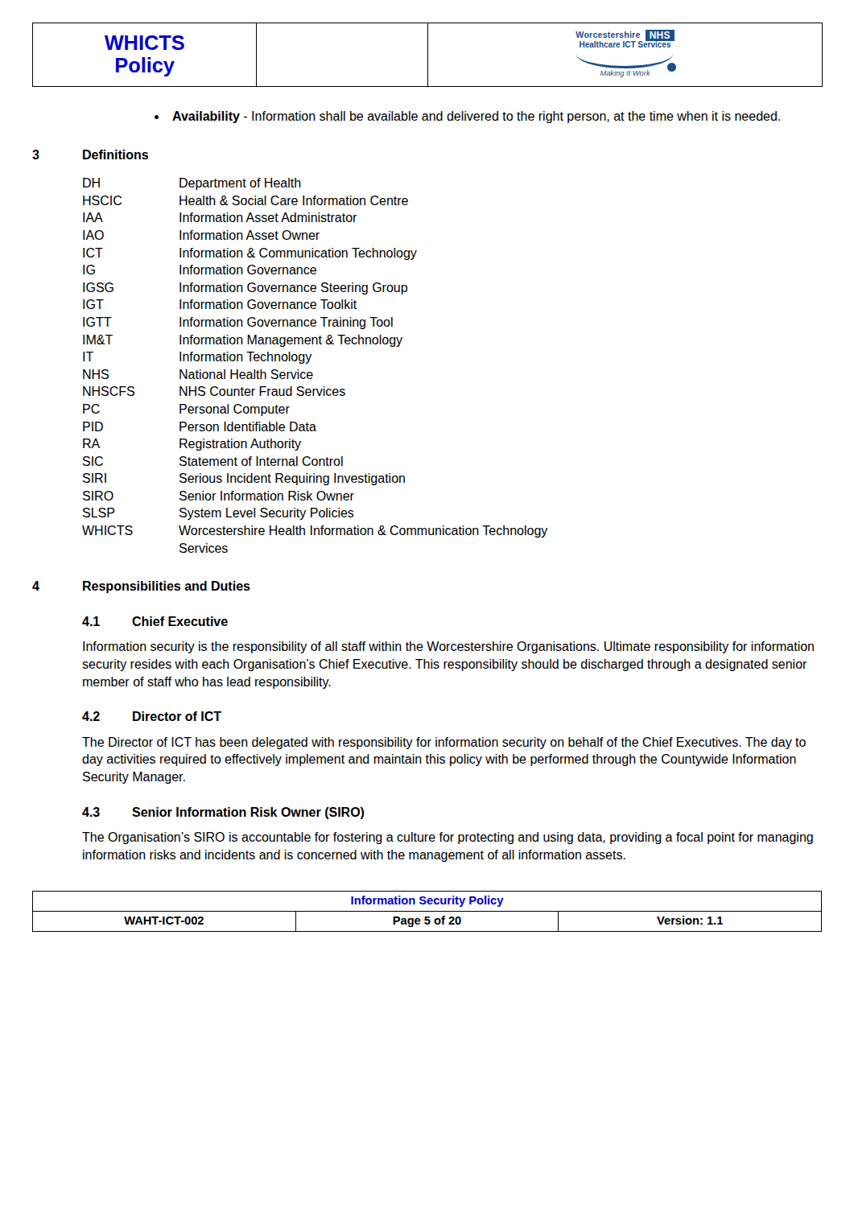WHICTS Policy
Worcestershire NHS
Healthcare ICT Services
Making It Work
Availability - Information shall be available and delivered to the right person, at the time when it is needed.
3 Definitions
| DH | Department of Health |
| HSCIC | Health & Social Care Information Centre |
| IAA | Information Asset Administrator |
| IAO | Information Asset Owner |
| ICT | Information & Communication Technology |
| IG | Information Governance |
| IGSG | Information Governance Steering Group |
| IGT | Information Governance Toolkit |
| IGTT | Information Governance Training Tool |
| IM&T | Information Management & Technology |
| IT | Information Technology |
| NHS | National Health Service |
| NHSCFS | NHS Counter Fraud Services |
| PC | Personal Computer |
| PID | Person Identifiable Data |
| RA | Registration Authority |
| SIC | Statement of Internal Control |
| SIRI | Serious Incident Requiring Investigation |
| SIRO | Senior Information Risk Owner |
| SLSP | System Level Security Policies |
| WHICTS | Worcestershire Health Information & Communication Technology Services |
4 Responsibilities and Duties
4.1 Chief Executive
Information security is the responsibility of all staff within the Worcestershire Organisations. Ultimate responsibility for information security resides with each Organisation’s Chief Executive. This responsibility should be discharged through a designated senior member of staff who has lead responsibility.
4.2 Director of ICT
The Director of ICT has been delegated with responsibility for information security on behalf of the Chief Executives. The day to day activities required to effectively implement and maintain this policy with be performed through the Countywide Information Security Manager.
4.3 Senior Information Risk Owner (SIRO)
The Organisation’s SIRO is accountable for fostering a culture for protecting and using data, providing a focal point for managing information risks and incidents and is concerned with the management of all information assets.
| Information Security Policy |
| WAHT-ICT-002 | Page 5 of 20 | Version: 1.1 |